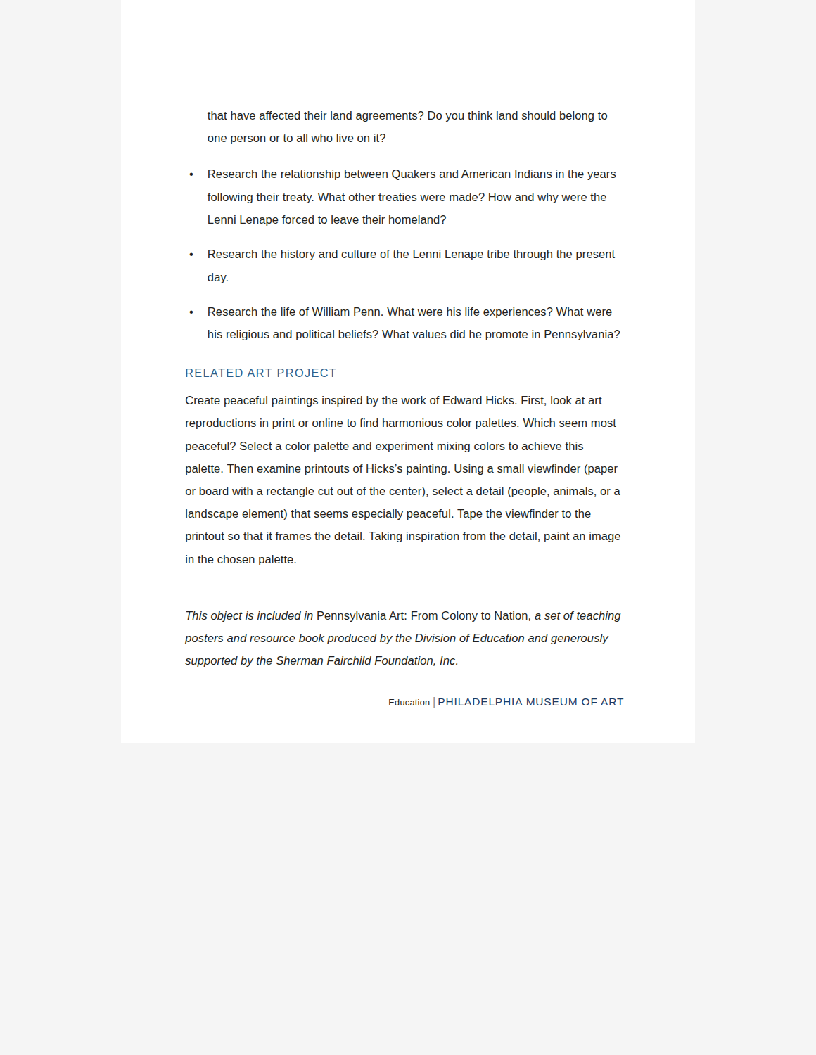that have affected their land agreements? Do you think land should belong to one person or to all who live on it?
Research the relationship between Quakers and American Indians in the years following their treaty. What other treaties were made? How and why were the Lenni Lenape forced to leave their homeland?
Research the history and culture of the Lenni Lenape tribe through the present day.
Research the life of William Penn. What were his life experiences? What were his religious and political beliefs? What values did he promote in Pennsylvania?
Related Art Project
Create peaceful paintings inspired by the work of Edward Hicks. First, look at art reproductions in print or online to find harmonious color palettes. Which seem most peaceful? Select a color palette and experiment mixing colors to achieve this palette. Then examine printouts of Hicks’s painting. Using a small viewfinder (paper or board with a rectangle cut out of the center), select a detail (people, animals, or a landscape element) that seems especially peaceful. Tape the viewfinder to the printout so that it frames the detail. Taking inspiration from the detail, paint an image in the chosen palette.
This object is included in Pennsylvania Art: From Colony to Nation, a set of teaching posters and resource book produced by the Division of Education and generously supported by the Sherman Fairchild Foundation, Inc.
Education|PHILADELPHIA MUSEUM OF ART